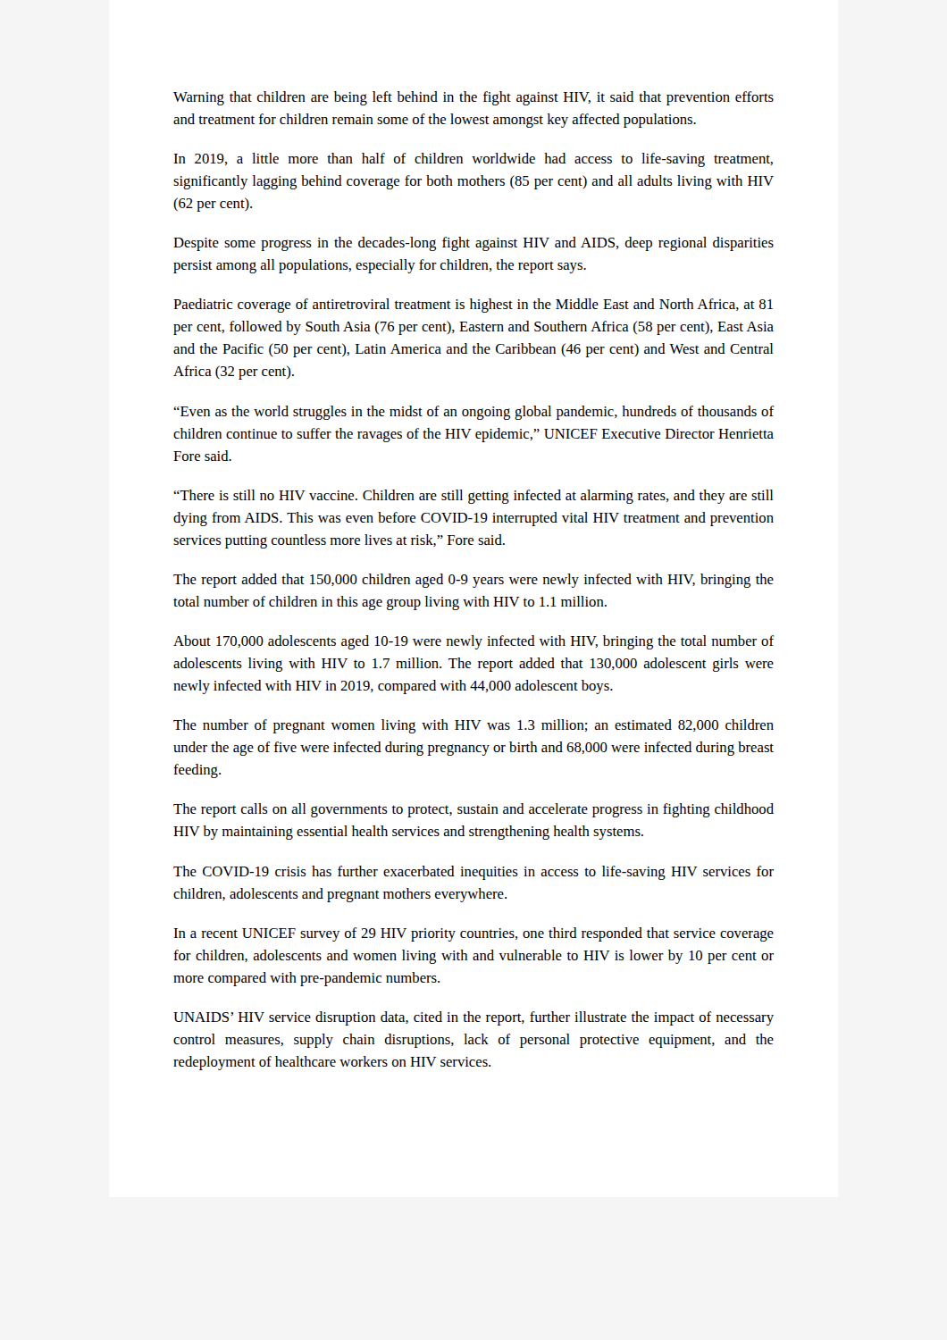Warning that children are being left behind in the fight against HIV, it said that prevention efforts and treatment for children remain some of the lowest amongst key affected populations.
In 2019, a little more than half of children worldwide had access to life-saving treatment, significantly lagging behind coverage for both mothers (85 per cent) and all adults living with HIV (62 per cent).
Despite some progress in the decades-long fight against HIV and AIDS, deep regional disparities persist among all populations, especially for children, the report says.
Paediatric coverage of antiretroviral treatment is highest in the Middle East and North Africa, at 81 per cent, followed by South Asia (76 per cent), Eastern and Southern Africa (58 per cent), East Asia and the Pacific (50 per cent), Latin America and the Caribbean (46 per cent) and West and Central Africa (32 per cent).
“Even as the world struggles in the midst of an ongoing global pandemic, hundreds of thousands of children continue to suffer the ravages of the HIV epidemic,” UNICEF Executive Director Henrietta Fore said.
“There is still no HIV vaccine. Children are still getting infected at alarming rates, and they are still dying from AIDS. This was even before COVID-19 interrupted vital HIV treatment and prevention services putting countless more lives at risk,” Fore said.
The report added that 150,000 children aged 0-9 years were newly infected with HIV, bringing the total number of children in this age group living with HIV to 1.1 million.
About 170,000 adolescents aged 10-19 were newly infected with HIV, bringing the total number of adolescents living with HIV to 1.7 million. The report added that 130,000 adolescent girls were newly infected with HIV in 2019, compared with 44,000 adolescent boys.
The number of pregnant women living with HIV was 1.3 million; an estimated 82,000 children under the age of five were infected during pregnancy or birth and 68,000 were infected during breast feeding.
The report calls on all governments to protect, sustain and accelerate progress in fighting childhood HIV by maintaining essential health services and strengthening health systems.
The COVID-19 crisis has further exacerbated inequities in access to life-saving HIV services for children, adolescents and pregnant mothers everywhere.
In a recent UNICEF survey of 29 HIV priority countries, one third responded that service coverage for children, adolescents and women living with and vulnerable to HIV is lower by 10 per cent or more compared with pre-pandemic numbers.
UNAIDS’ HIV service disruption data, cited in the report, further illustrate the impact of necessary control measures, supply chain disruptions, lack of personal protective equipment, and the redeployment of healthcare workers on HIV services.